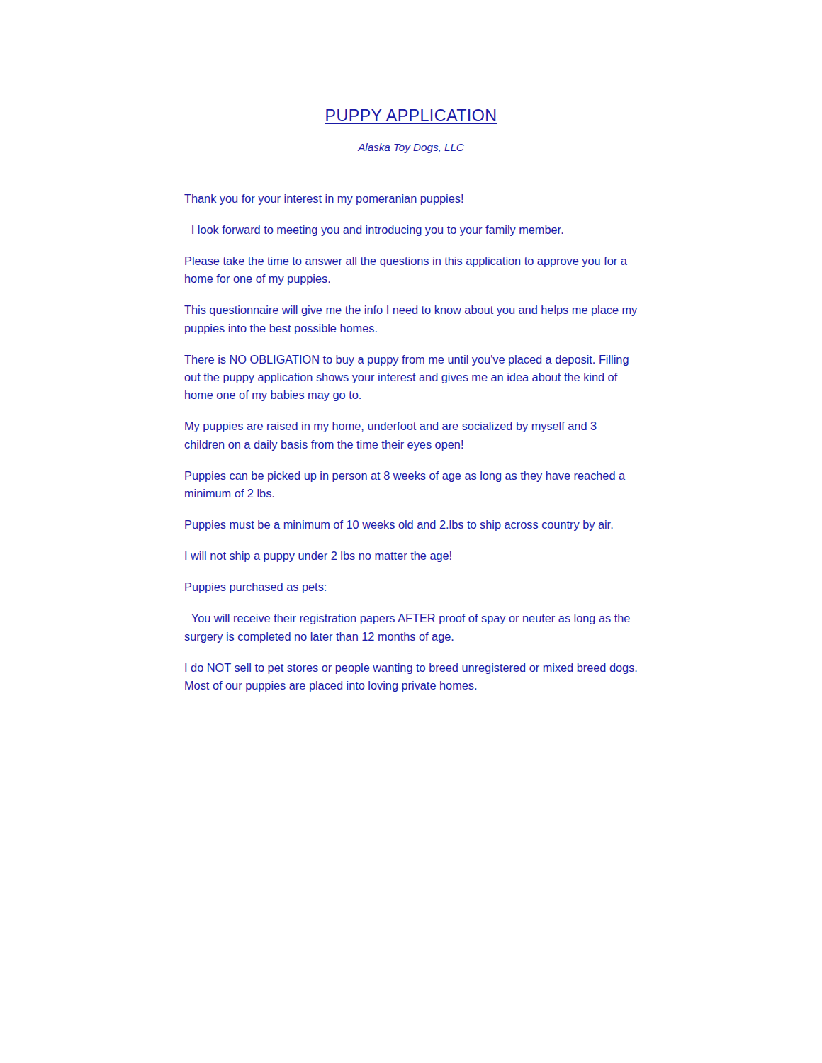PUPPY APPLICATION
Alaska Toy Dogs, LLC
Thank you for your interest in my pomeranian puppies!
I look forward to meeting you and introducing you to your family member.
Please take the time to answer all the questions in this application to approve you for a home for one of my puppies.
This questionnaire will give me the info I need to know about you and helps me place my puppies into the best possible homes.
There is NO OBLIGATION to buy a puppy from me until you've placed a deposit. Filling out the puppy application shows your interest and gives me an idea about the kind of home one of my babies may go to.
My puppies are raised in my home, underfoot and are socialized by myself and 3 children on a daily basis from the time their eyes open!
Puppies can be picked up in person at 8 weeks of age as long as they have reached a minimum of 2 lbs.
Puppies must be a minimum of 10 weeks old and 2.lbs to ship across country by air.
I will not ship a puppy under 2 lbs no matter the age!
Puppies purchased as pets:
You will receive their registration papers AFTER proof of spay or neuter as long as the surgery is completed no later than 12 months of age.
I do NOT sell to pet stores or people wanting to breed unregistered or mixed breed dogs. Most of our puppies are placed into loving private homes.